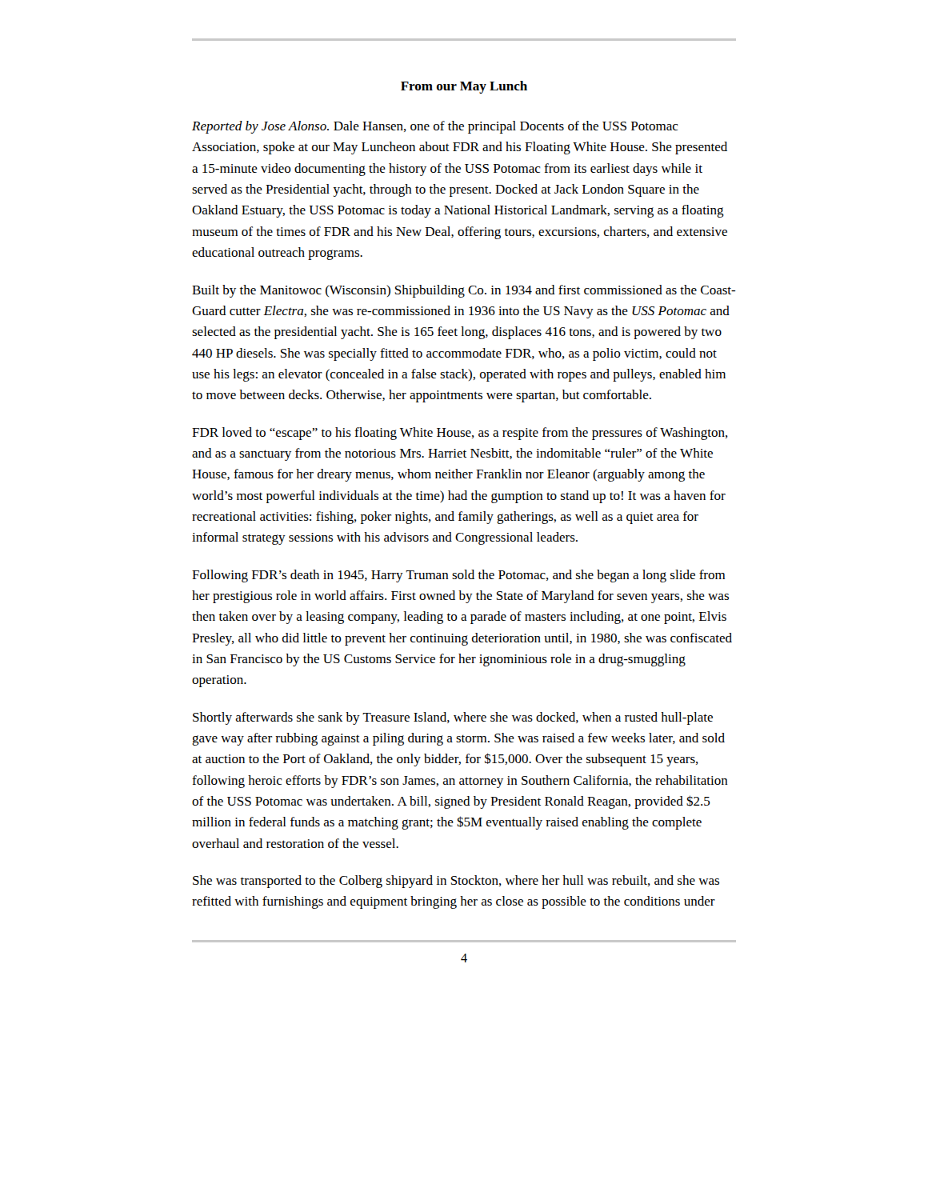From our May Lunch
Reported by Jose Alonso. Dale Hansen, one of the principal Docents of the USS Potomac Association, spoke at our May Luncheon about FDR and his Floating White House. She presented a 15-minute video documenting the history of the USS Potomac from its earliest days while it served as the Presidential yacht, through to the present. Docked at Jack London Square in the Oakland Estuary, the USS Potomac is today a National Historical Landmark, serving as a floating museum of the times of FDR and his New Deal, offering tours, excursions, charters, and extensive educational outreach programs.
Built by the Manitowoc (Wisconsin) Shipbuilding Co. in 1934 and first commissioned as the Coast-Guard cutter Electra, she was re-commissioned in 1936 into the US Navy as the USS Potomac and selected as the presidential yacht. She is 165 feet long, displaces 416 tons, and is powered by two 440 HP diesels. She was specially fitted to accommodate FDR, who, as a polio victim, could not use his legs: an elevator (concealed in a false stack), operated with ropes and pulleys, enabled him to move between decks. Otherwise, her appointments were spartan, but comfortable.
FDR loved to “escape” to his floating White House, as a respite from the pressures of Washington, and as a sanctuary from the notorious Mrs. Harriet Nesbitt, the indomitable “ruler” of the White House, famous for her dreary menus, whom neither Franklin nor Eleanor (arguably among the world’s most powerful individuals at the time) had the gumption to stand up to! It was a haven for recreational activities: fishing, poker nights, and family gatherings, as well as a quiet area for informal strategy sessions with his advisors and Congressional leaders.
Following FDR’s death in 1945, Harry Truman sold the Potomac, and she began a long slide from her prestigious role in world affairs. First owned by the State of Maryland for seven years, she was then taken over by a leasing company, leading to a parade of masters including, at one point, Elvis Presley, all who did little to prevent her continuing deterioration until, in 1980, she was confiscated in San Francisco by the US Customs Service for her ignominious role in a drug-smuggling operation.
Shortly afterwards she sank by Treasure Island, where she was docked, when a rusted hull-plate gave way after rubbing against a piling during a storm. She was raised a few weeks later, and sold at auction to the Port of Oakland, the only bidder, for $15,000. Over the subsequent 15 years, following heroic efforts by FDR’s son James, an attorney in Southern California, the rehabilitation of the USS Potomac was undertaken. A bill, signed by President Ronald Reagan, provided $2.5 million in federal funds as a matching grant; the $5M eventually raised enabling the complete overhaul and restoration of the vessel.
She was transported to the Colberg shipyard in Stockton, where her hull was rebuilt, and she was refitted with furnishings and equipment bringing her as close as possible to the conditions under
4